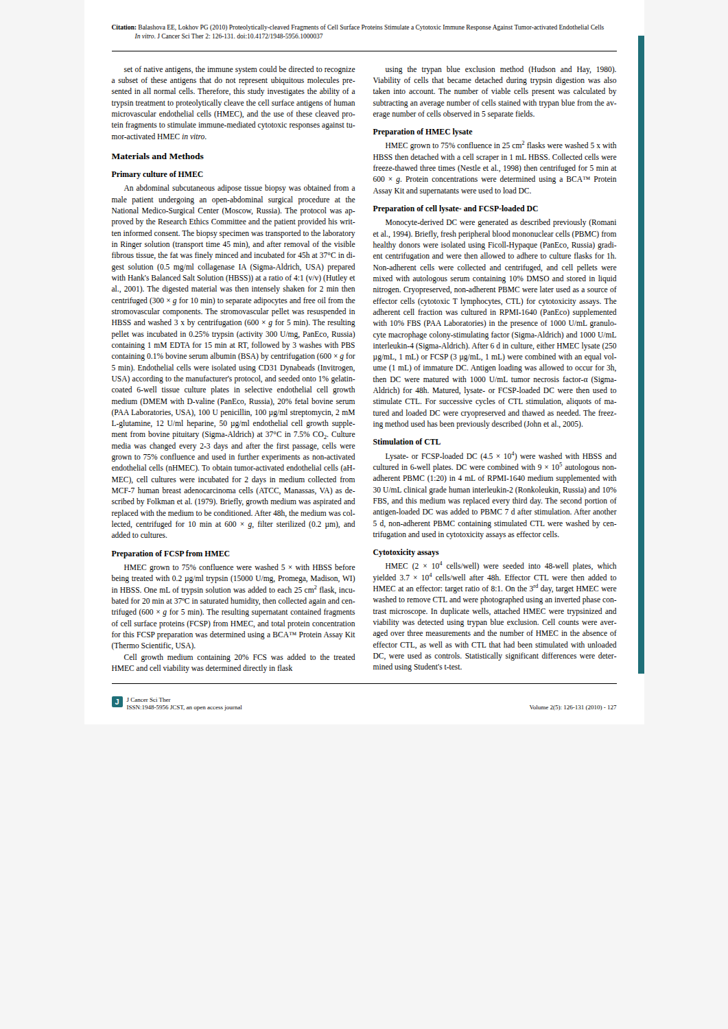Citation: Balashova EE, Lokhov PG (2010) Proteolytically-cleaved Fragments of Cell Surface Proteins Stimulate a Cytotoxic Immune Response Against Tumor-activated Endothelial Cells In vitro. J Cancer Sci Ther 2: 126-131. doi:10.4172/1948-5956.1000037
set of native antigens, the immune system could be directed to recognize a subset of these antigens that do not represent ubiquitous molecules presented in all normal cells. Therefore, this study investigates the ability of a trypsin treatment to proteolytically cleave the cell surface antigens of human microvascular endothelial cells (HMEC), and the use of these cleaved protein fragments to stimulate immune-mediated cytotoxic responses against tumor-activated HMEC in vitro.
Materials and Methods
Primary culture of HMEC
An abdominal subcutaneous adipose tissue biopsy was obtained from a male patient undergoing an open-abdominal surgical procedure at the National Medico-Surgical Center (Moscow, Russia). The protocol was approved by the Research Ethics Committee and the patient provided his written informed consent. The biopsy specimen was transported to the laboratory in Ringer solution (transport time 45 min), and after removal of the visible fibrous tissue, the fat was finely minced and incubated for 45h at 37°C in digest solution (0.5 mg/ml collagenase IA (Sigma-Aldrich, USA) prepared with Hank's Balanced Salt Solution (HBSS)) at a ratio of 4:1 (v/v) (Hutley et al., 2001). The digested material was then intensely shaken for 2 min then centrifuged (300 × g for 10 min) to separate adipocytes and free oil from the stromovascular components. The stromovascular pellet was resuspended in HBSS and washed 3 x by centrifugation (600 × g for 5 min). The resulting pellet was incubated in 0.25% trypsin (activity 300 U/mg, PanEco, Russia) containing 1 mM EDTA for 15 min at RT, followed by 3 washes with PBS containing 0.1% bovine serum albumin (BSA) by centrifugation (600 × g for 5 min). Endothelial cells were isolated using CD31 Dynabeads (Invitrogen, USA) according to the manufacturer's protocol, and seeded onto 1% gelatin-coated 6-well tissue culture plates in selective endothelial cell growth medium (DMEM with D-valine (PanEco, Russia), 20% fetal bovine serum (PAA Laboratories, USA), 100 U penicillin, 100 µg/ml streptomycin, 2 mM L-glutamine, 12 U/ml heparine, 50 µg/ml endothelial cell growth supplement from bovine pituitary (Sigma-Aldrich) at 37°C in 7.5% CO2. Culture media was changed every 2-3 days and after the first passage, cells were grown to 75% confluence and used in further experiments as non-activated endothelial cells (nHMEC). To obtain tumor-activated endothelial cells (aHMEC), cell cultures were incubated for 2 days in medium collected from MCF-7 human breast adenocarcinoma cells (ATCC, Manassas, VA) as described by Folkman et al. (1979). Briefly, growth medium was aspirated and replaced with the medium to be conditioned. After 48h, the medium was collected, centrifuged for 10 min at 600 × g, filter sterilized (0.2 µm), and added to cultures.
Preparation of FCSP from HMEC
HMEC grown to 75% confluence were washed 5 × with HBSS before being treated with 0.2 µg/ml trypsin (15000 U/mg, Promega, Madison, WI) in HBSS. One mL of trypsin solution was added to each 25 cm2 flask, incubated for 20 min at 37ºC in saturated humidity, then collected again and centrifuged (600 × g for 5 min). The resulting supernatant contained fragments of cell surface proteins (FCSP) from HMEC, and total protein concentration for this FCSP preparation was determined using a BCA™ Protein Assay Kit (Thermo Scientific, USA).
Cell growth medium containing 20% FCS was added to the treated HMEC and cell viability was determined directly in flask
using the trypan blue exclusion method (Hudson and Hay, 1980). Viability of cells that became detached during trypsin digestion was also taken into account. The number of viable cells present was calculated by subtracting an average number of cells stained with trypan blue from the average number of cells observed in 5 separate fields.
Preparation of HMEC lysate
HMEC grown to 75% confluence in 25 cm2 flasks were washed 5 x with HBSS then detached with a cell scraper in 1 mL HBSS. Collected cells were freeze-thawed three times (Nestle et al., 1998) then centrifuged for 5 min at 600 × g. Protein concentrations were determined using a BCA™ Protein Assay Kit and supernatants were used to load DC.
Preparation of cell lysate- and FCSP-loaded DC
Monocyte-derived DC were generated as described previously (Romani et al., 1994). Briefly, fresh peripheral blood mononuclear cells (PBMC) from healthy donors were isolated using Ficoll-Hypaque (PanEco, Russia) gradient centrifugation and were then allowed to adhere to culture flasks for 1h. Non-adherent cells were collected and centrifuged, and cell pellets were mixed with autologous serum containing 10% DMSO and stored in liquid nitrogen. Cryopreserved, non-adherent PBMC were later used as a source of effector cells (cytotoxic T lymphocytes, CTL) for cytotoxicity assays. The adherent cell fraction was cultured in RPMI-1640 (PanEco) supplemented with 10% FBS (PAA Laboratories) in the presence of 1000 U/mL granulocyte macrophage colony-stimulating factor (Sigma-Aldrich) and 1000 U/mL interleukin-4 (Sigma-Aldrich). After 6 d in culture, either HMEC lysate (250 µg/mL, 1 mL) or FCSP (3 µg/mL, 1 mL) were combined with an equal volume (1 mL) of immature DC. Antigen loading was allowed to occur for 3h, then DC were matured with 1000 U/mL tumor necrosis factor-α (Sigma-Aldrich) for 48h. Matured, lysate- or FCSP-loaded DC were then used to stimulate CTL. For successive cycles of CTL stimulation, aliquots of matured and loaded DC were cryopreserved and thawed as needed. The freezing method used has been previously described (John et al., 2005).
Stimulation of CTL
Lysate- or FCSP-loaded DC (4.5 × 104) were washed with HBSS and cultured in 6-well plates. DC were combined with 9 × 105 autologous non-adherent PBMC (1:20) in 4 mL of RPMI-1640 medium supplemented with 30 U/mL clinical grade human interleukin-2 (Ronkoleukin, Russia) and 10% FBS, and this medium was replaced every third day. The second portion of antigen-loaded DC was added to PBMC 7 d after stimulation. After another 5 d, non-adherent PBMC containing stimulated CTL were washed by centrifugation and used in cytotoxicity assays as effector cells.
Cytotoxicity assays
HMEC (2 × 104 cells/well) were seeded into 48-well plates, which yielded 3.7 × 104 cells/well after 48h. Effector CTL were then added to HMEC at an effector: target ratio of 8:1. On the 3rd day, target HMEC were washed to remove CTL and were photographed using an inverted phase contrast microscope. In duplicate wells, attached HMEC were trypsinized and viability was detected using trypan blue exclusion. Cell counts were averaged over three measurements and the number of HMEC in the absence of effector CTL, as well as with CTL that had been stimulated with unloaded DC, were used as controls. Statistically significant differences were determined using Student's t-test.
J
J Cancer Sci Ther
ISSN:1948-5956 JCST, an open access journal
Volume 2(5): 126-131 (2010) - 127